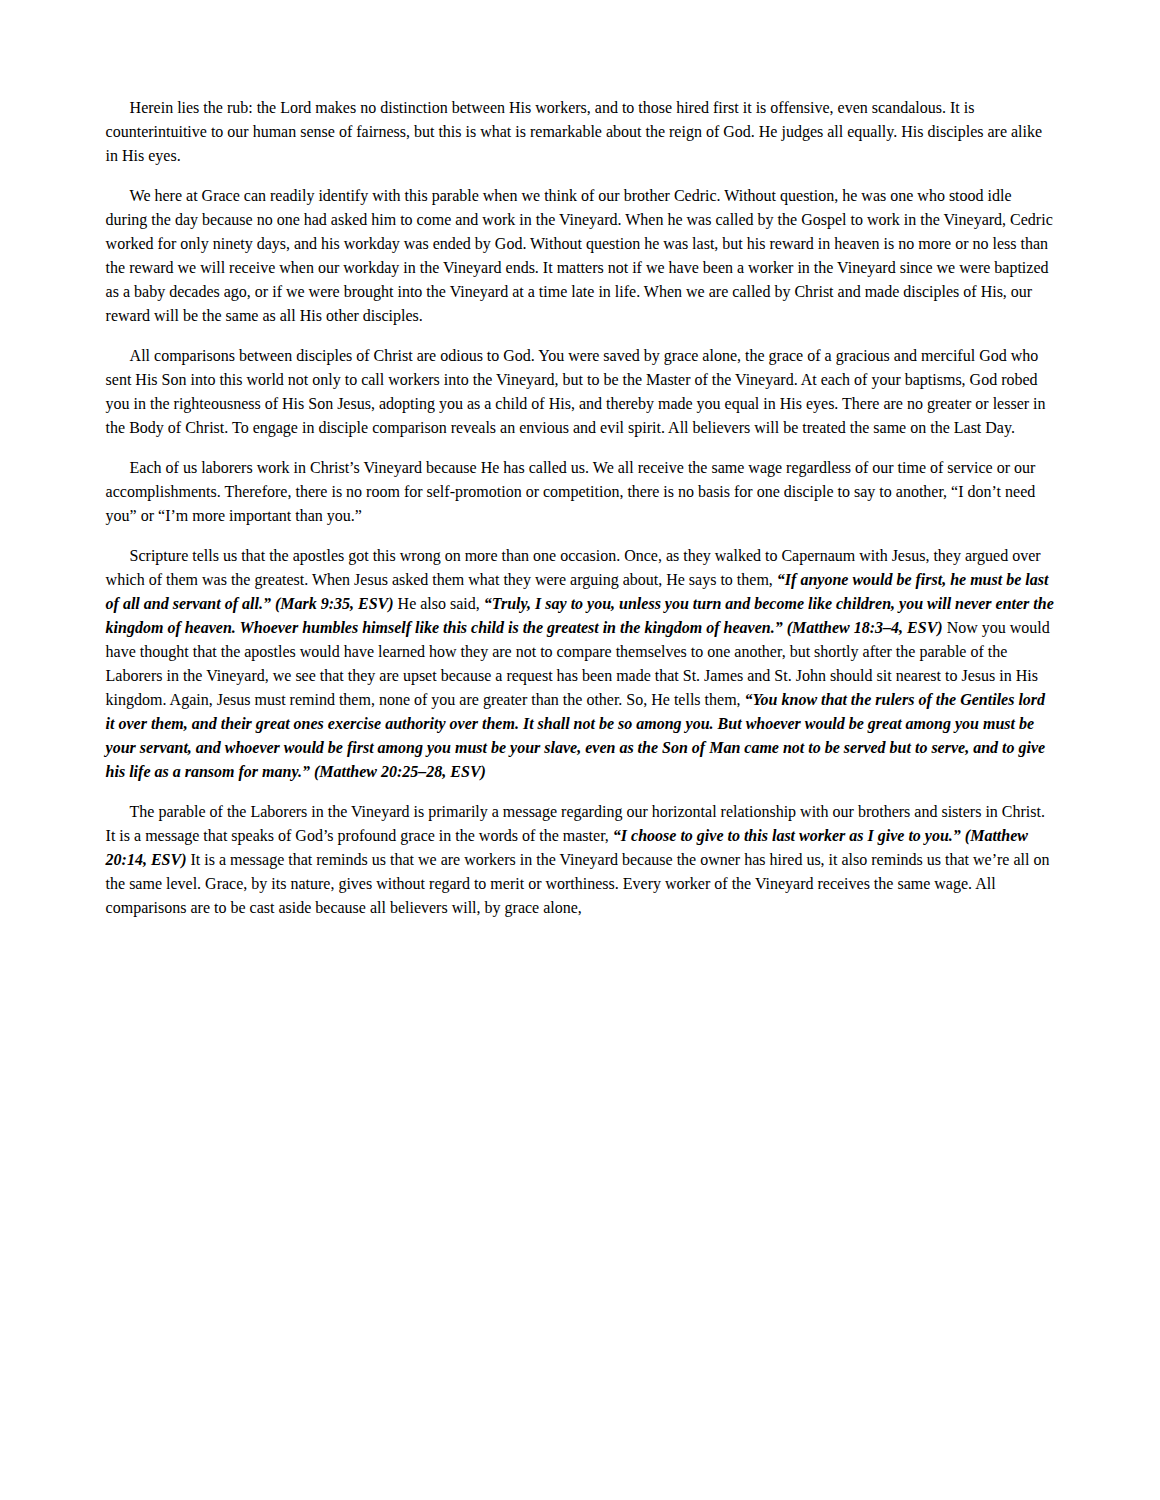Herein lies the rub: the Lord makes no distinction between His workers, and to those hired first it is offensive, even scandalous. It is counterintuitive to our human sense of fairness, but this is what is remarkable about the reign of God. He judges all equally. His disciples are alike in His eyes.
We here at Grace can readily identify with this parable when we think of our brother Cedric. Without question, he was one who stood idle during the day because no one had asked him to come and work in the Vineyard. When he was called by the Gospel to work in the Vineyard, Cedric worked for only ninety days, and his workday was ended by God. Without question he was last, but his reward in heaven is no more or no less than the reward we will receive when our workday in the Vineyard ends. It matters not if we have been a worker in the Vineyard since we were baptized as a baby decades ago, or if we were brought into the Vineyard at a time late in life. When we are called by Christ and made disciples of His, our reward will be the same as all His other disciples.
All comparisons between disciples of Christ are odious to God. You were saved by grace alone, the grace of a gracious and merciful God who sent His Son into this world not only to call workers into the Vineyard, but to be the Master of the Vineyard. At each of your baptisms, God robed you in the righteousness of His Son Jesus, adopting you as a child of His, and thereby made you equal in His eyes. There are no greater or lesser in the Body of Christ. To engage in disciple comparison reveals an envious and evil spirit. All believers will be treated the same on the Last Day.
Each of us laborers work in Christ’s Vineyard because He has called us. We all receive the same wage regardless of our time of service or our accomplishments. Therefore, there is no room for self-promotion or competition, there is no basis for one disciple to say to another, “I don’t need you” or “I’m more important than you.”
Scripture tells us that the apostles got this wrong on more than one occasion. Once, as they walked to Capernaum with Jesus, they argued over which of them was the greatest. When Jesus asked them what they were arguing about, He says to them, “If anyone would be first, he must be last of all and servant of all.” (Mark 9:35, ESV) He also said, “Truly, I say to you, unless you turn and become like children, you will never enter the kingdom of heaven. Whoever humbles himself like this child is the greatest in the kingdom of heaven.” (Matthew 18:3–4, ESV) Now you would have thought that the apostles would have learned how they are not to compare themselves to one another, but shortly after the parable of the Laborers in the Vineyard, we see that they are upset because a request has been made that St. James and St. John should sit nearest to Jesus in His kingdom. Again, Jesus must remind them, none of you are greater than the other. So, He tells them, “You know that the rulers of the Gentiles lord it over them, and their great ones exercise authority over them. It shall not be so among you. But whoever would be great among you must be your servant, and whoever would be first among you must be your slave, even as the Son of Man came not to be served but to serve, and to give his life as a ransom for many.” (Matthew 20:25–28, ESV)
The parable of the Laborers in the Vineyard is primarily a message regarding our horizontal relationship with our brothers and sisters in Christ. It is a message that speaks of God’s profound grace in the words of the master, “I choose to give to this last worker as I give to you.” (Matthew 20:14, ESV) It is a message that reminds us that we are workers in the Vineyard because the owner has hired us, it also reminds us that we’re all on the same level. Grace, by its nature, gives without regard to merit or worthiness. Every worker of the Vineyard receives the same wage. All comparisons are to be cast aside because all believers will, by grace alone,